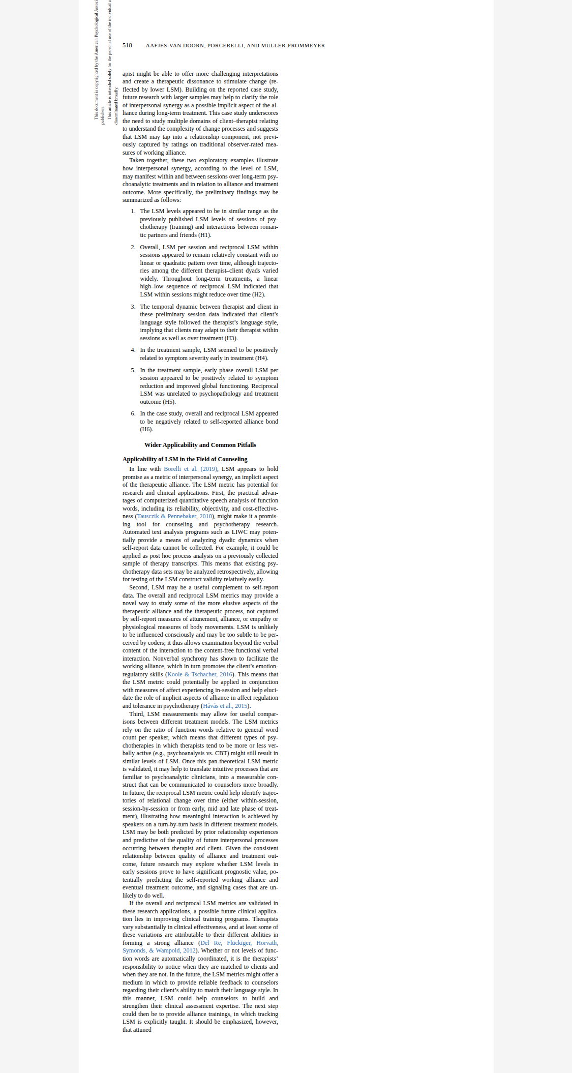518 Aafjes-van Doorn, Porcerelli, and Müller-Frommeyer
This document is copyrighted by the American Psychological Association or one of its allied publishers.
This article is intended solely for the personal use of the individual user and is not to be disseminated broadly.
apist might be able to offer more challenging interpretations and create a therapeutic dissonance to stimulate change (reflected by lower LSM). Building on the reported case study, future research with larger samples may help to clarify the role of interpersonal synergy as a possible implicit aspect of the alliance during long-term treatment. This case study underscores the need to study multiple domains of client–therapist relating to understand the complexity of change processes and suggests that LSM may tap into a relationship component, not previously captured by ratings on traditional observer-rated measures of working alliance.
Taken together, these two exploratory examples illustrate how interpersonal synergy, according to the level of LSM, may manifest within and between sessions over long-term psychoanalytic treatments and in relation to alliance and treatment outcome. More specifically, the preliminary findings may be summarized as follows:
The LSM levels appeared to be in similar range as the previously published LSM levels of sessions of psychotherapy (training) and interactions between romantic partners and friends (H1).
Overall, LSM per session and reciprocal LSM within sessions appeared to remain relatively constant with no linear or quadratic pattern over time, although trajectories among the different therapist–client dyads varied widely. Throughout long-term treatments, a linear high–low sequence of reciprocal LSM indicated that LSM within sessions might reduce over time (H2).
The temporal dynamic between therapist and client in these preliminary session data indicated that client’s language style followed the therapist’s language style, implying that clients may adapt to their therapist within sessions as well as over treatment (H3).
In the treatment sample, LSM seemed to be positively related to symptom severity early in treatment (H4).
In the treatment sample, early phase overall LSM per session appeared to be positively related to symptom reduction and improved global functioning. Reciprocal LSM was unrelated to psychopathology and treatment outcome (H5).
In the case study, overall and reciprocal LSM appeared to be negatively related to self-reported alliance bond (H6).
Wider Applicability and Common Pitfalls
Applicability of LSM in the Field of Counseling
In line with Borelli et al. (2019), LSM appears to hold promise as a metric of interpersonal synergy, an implicit aspect of the therapeutic alliance. The LSM metric has potential for research and clinical applications. First, the practical advantages of computerized quantitative speech analysis of function words, including its reliability, objectivity, and cost-effectiveness (Tausczik & Pennebaker, 2010), might make it a promising tool for counseling and psychotherapy research. Automated text analysis programs such as LIWC may potentially provide a means of analyzing dyadic dynamics when self-report data cannot be collected. For example, it could be applied as post hoc process analysis on a previously collected sample of therapy transcripts. This means that existing psychotherapy data sets may be analyzed retrospectively, allowing for testing of the LSM construct validity relatively easily.
Second, LSM may be a useful complement to self-report data. The overall and reciprocal LSM metrics may provide a novel way to study some of the more elusive aspects of the therapeutic alliance and the therapeutic process, not captured by self-report measures of attunement, alliance, or empathy or physiological measures of body movements. LSM is unlikely to be influenced consciously and may be too subtle to be perceived by coders; it thus allows examination beyond the verbal content of the interaction to the content-free functional verbal interaction. Nonverbal synchrony has shown to facilitate the working alliance, which in turn promotes the client’s emotion-regulatory skills (Koole & Tschacher, 2016). This means that the LSM metric could potentially be applied in conjunction with measures of affect experiencing in-session and help elucidate the role of implicit aspects of alliance in affect regulation and tolerance in psychotherapy (Håvås et al., 2015).
Third, LSM measurements may allow for useful comparisons between different treatment models. The LSM metrics rely on the ratio of function words relative to general word count per speaker, which means that different types of psychotherapies in which therapists tend to be more or less verbally active (e.g., psychoanalysis vs. CBT) might still result in similar levels of LSM. Once this pan-theoretical LSM metric is validated, it may help to translate intuitive processes that are familiar to psychoanalytic clinicians, into a measurable construct that can be communicated to counselors more broadly. In future, the reciprocal LSM metric could help identify trajectories of relational change over time (either within-session, session-by-session or from early, mid and late phase of treatment), illustrating how meaningful interaction is achieved by speakers on a turn-by-turn basis in different treatment models. LSM may be both predicted by prior relationship experiences and predictive of the quality of future interpersonal processes occurring between therapist and client. Given the consistent relationship between quality of alliance and treatment outcome, future research may explore whether LSM levels in early sessions prove to have significant prognostic value, potentially predicting the self-reported working alliance and eventual treatment outcome, and signaling cases that are unlikely to do well.
If the overall and reciprocal LSM metrics are validated in these research applications, a possible future clinical application lies in improving clinical training programs. Therapists vary substantially in clinical effectiveness, and at least some of these variations are attributable to their different abilities in forming a strong alliance (Del Re, Flückiger, Horvath, Symonds, & Wampold, 2012). Whether or not levels of function words are automatically coordinated, it is the therapists’ responsibility to notice when they are matched to clients and when they are not. In the future, the LSM metrics might offer a medium in which to provide reliable feedback to counselors regarding their client’s ability to match their language style. In this manner, LSM could help counselors to build and strengthen their clinical assessment expertise. The next step could then be to provide alliance trainings, in which tracking LSM is explicitly taught. It should be emphasized, however, that attuned